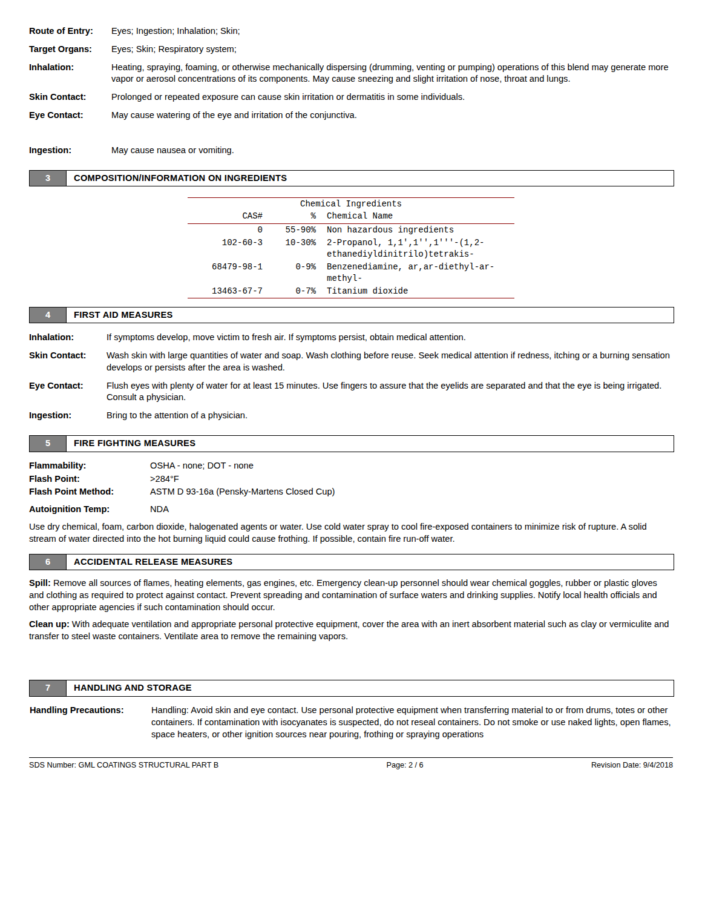| Route of Entry: | Eyes; Ingestion; Inhalation; Skin; |
| Target Organs: | Eyes; Skin; Respiratory system; |
| Inhalation: | Heating, spraying, foaming, or otherwise mechanically dispersing (drumming, venting or pumping) operations of this blend may generate more vapor or aerosol concentrations of its components. May cause sneezing and slight irritation of nose, throat and lungs. |
| Skin Contact: | Prolonged or repeated exposure can cause skin irritation or dermatitis in some individuals. |
| Eye Contact: | May cause watering of the eye and irritation of the conjunctiva. |
| Ingestion: | May cause nausea or vomiting. |
3
COMPOSITION/INFORMATION ON INGREDIENTS
| Chemical Ingredients |
| --- |
| CAS# | % | Chemical Name |
| 0 | 55-90% | Non hazardous ingredients |
| 102-60-3 | 10-30% | 2-Propanol, 1,1',1'',1'''-(1,2-ethanediyldinitrilo)tetrakis- |
| 68479-98-1 | 0-9% | Benzenediamine, ar,ar-diethyl-ar-methyl- |
| 13463-67-7 | 0-7% | Titanium dioxide |
4
FIRST AID MEASURES
| Inhalation: | If symptoms develop, move victim to fresh air. If symptoms persist, obtain medical attention. |
| Skin Contact: | Wash skin with large quantities of water and soap. Wash clothing before reuse. Seek medical attention if redness, itching or a burning sensation develops or persists after the area is washed. |
| Eye Contact: | Flush eyes with plenty of water for at least 15 minutes. Use fingers to assure that the eyelids are separated and that the eye is being irrigated. Consult a physician. |
| Ingestion: | Bring to the attention of a physician. |
5
FIRE FIGHTING MEASURES
| Flammability: | OSHA - none; DOT - none |
| Flash Point: | >284°F |
| Flash Point Method: | ASTM D 93-16a (Pensky-Martens Closed Cup) |
| Autoignition Temp: | NDA |
Use dry chemical, foam, carbon dioxide, halogenated agents or water. Use cold water spray to cool fire-exposed containers to minimize risk of rupture. A solid stream of water directed into the hot burning liquid could cause frothing. If possible, contain fire run-off water.
6
ACCIDENTAL RELEASE MEASURES
Spill: Remove all sources of flames, heating elements, gas engines, etc. Emergency clean-up personnel should wear chemical goggles, rubber or plastic gloves and clothing as required to protect against contact. Prevent spreading and contamination of surface waters and drinking supplies. Notify local health officials and other appropriate agencies if such contamination should occur.
Clean up: With adequate ventilation and appropriate personal protective equipment, cover the area with an inert absorbent material such as clay or vermiculite and transfer to steel waste containers. Ventilate area to remove the remaining vapors.
7
HANDLING AND STORAGE
| Handling Precautions: | Handling: Avoid skin and eye contact. Use personal protective equipment when transferring material to or from drums, totes or other containers. If contamination with isocyanates is suspected, do not reseal containers. Do not smoke or use naked lights, open flames, space heaters, or other ignition sources near pouring, frothing or spraying operations |
SDS Number: GML COATINGS STRUCTURAL PART B
Page: 2 / 6
Revision Date: 9/4/2018